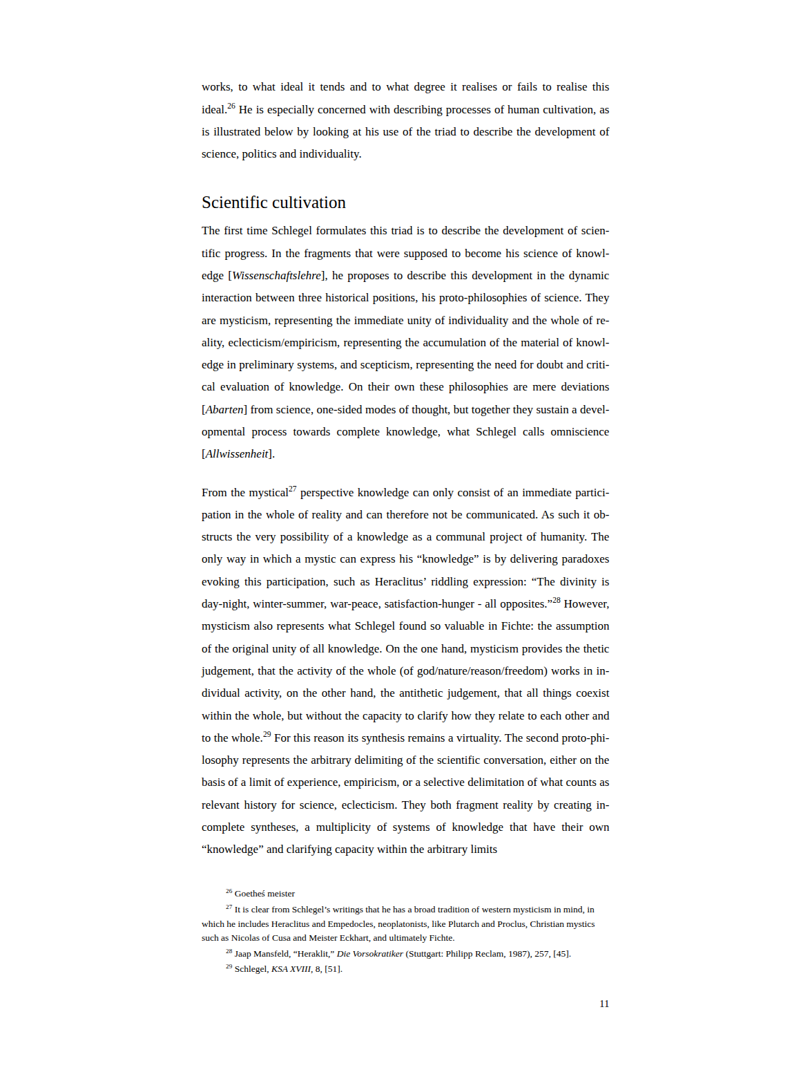works, to what ideal it tends and to what degree it realises or fails to realise this ideal.26 He is especially concerned with describing processes of human cultivation, as is illustrated below by looking at his use of the triad to describe the development of science, politics and individuality.
Scientific cultivation
The first time Schlegel formulates this triad is to describe the development of scientific progress. In the fragments that were supposed to become his science of knowledge [Wissenschaftslehre], he proposes to describe this development in the dynamic interaction between three historical positions, his proto-philosophies of science. They are mysticism, representing the immediate unity of individuality and the whole of reality, eclecticism/empiricism, representing the accumulation of the material of knowledge in preliminary systems, and scepticism, representing the need for doubt and critical evaluation of knowledge. On their own these philosophies are mere deviations [Abarten] from science, one-sided modes of thought, but together they sustain a developmental process towards complete knowledge, what Schlegel calls omniscience [Allwissenheit].
From the mystical27 perspective knowledge can only consist of an immediate participation in the whole of reality and can therefore not be communicated. As such it obstructs the very possibility of a knowledge as a communal project of humanity. The only way in which a mystic can express his “knowledge” is by delivering paradoxes evoking this participation, such as Heraclitus’ riddling expression: “The divinity is day-night, winter-summer, war-peace, satisfaction-hunger - all opposites.”28 However, mysticism also represents what Schlegel found so valuable in Fichte: the assumption of the original unity of all knowledge. On the one hand, mysticism provides the thetic judgement, that the activity of the whole (of god/nature/reason/freedom) works in individual activity, on the other hand, the antithetic judgement, that all things coexist within the whole, but without the capacity to clarify how they relate to each other and to the whole.29 For this reason its synthesis remains a virtuality. The second proto-philosophy represents the arbitrary delimiting of the scientific conversation, either on the basis of a limit of experience, empiricism, or a selective delimitation of what counts as relevant history for science, eclecticism. They both fragment reality by creating incomplete syntheses, a multiplicity of systems of knowledge that have their own “knowledge” and clarifying capacity within the arbitrary limits
26 Goetheś meister
27 It is clear from Schlegel’s writings that he has a broad tradition of western mysticism in mind, in which he includes Heraclitus and Empedocles, neoplatonists, like Plutarch and Proclus, Christian mystics such as Nicolas of Cusa and Meister Eckhart, and ultimately Fichte.
28 Jaap Mansfeld, “Heraklit,” Die Vorsokratiker (Stuttgart: Philipp Reclam, 1987), 257, [45].
29 Schlegel, KSA XVIII, 8, [51].
11